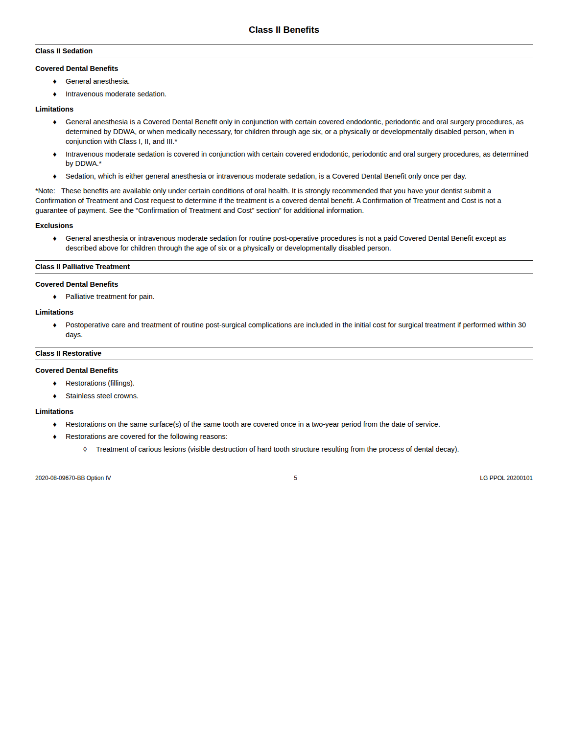Class II Benefits
Class II Sedation
Covered Dental Benefits
General anesthesia.
Intravenous moderate sedation.
Limitations
General anesthesia is a Covered Dental Benefit only in conjunction with certain covered endodontic, periodontic and oral surgery procedures, as determined by DDWA, or when medically necessary, for children through age six, or a physically or developmentally disabled person, when in conjunction with Class I, II, and III.*
Intravenous moderate sedation is covered in conjunction with certain covered endodontic, periodontic and oral surgery procedures, as determined by DDWA.*
Sedation, which is either general anesthesia or intravenous moderate sedation, is a Covered Dental Benefit only once per day.
*Note: These benefits are available only under certain conditions of oral health. It is strongly recommended that you have your dentist submit a Confirmation of Treatment and Cost request to determine if the treatment is a covered dental benefit. A Confirmation of Treatment and Cost is not a guarantee of payment. See the “Confirmation of Treatment and Cost” section” for additional information.
Exclusions
General anesthesia or intravenous moderate sedation for routine post-operative procedures is not a paid Covered Dental Benefit except as described above for children through the age of six or a physically or developmentally disabled person.
Class II Palliative Treatment
Covered Dental Benefits
Palliative treatment for pain.
Limitations
Postoperative care and treatment of routine post-surgical complications are included in the initial cost for surgical treatment if performed within 30 days.
Class II Restorative
Covered Dental Benefits
Restorations (fillings).
Stainless steel crowns.
Limitations
Restorations on the same surface(s) of the same tooth are covered once in a two-year period from the date of service.
Restorations are covered for the following reasons:
Treatment of carious lesions (visible destruction of hard tooth structure resulting from the process of dental decay).
2020-08-09670-BB Option IV
5
LG PPOL 20200101